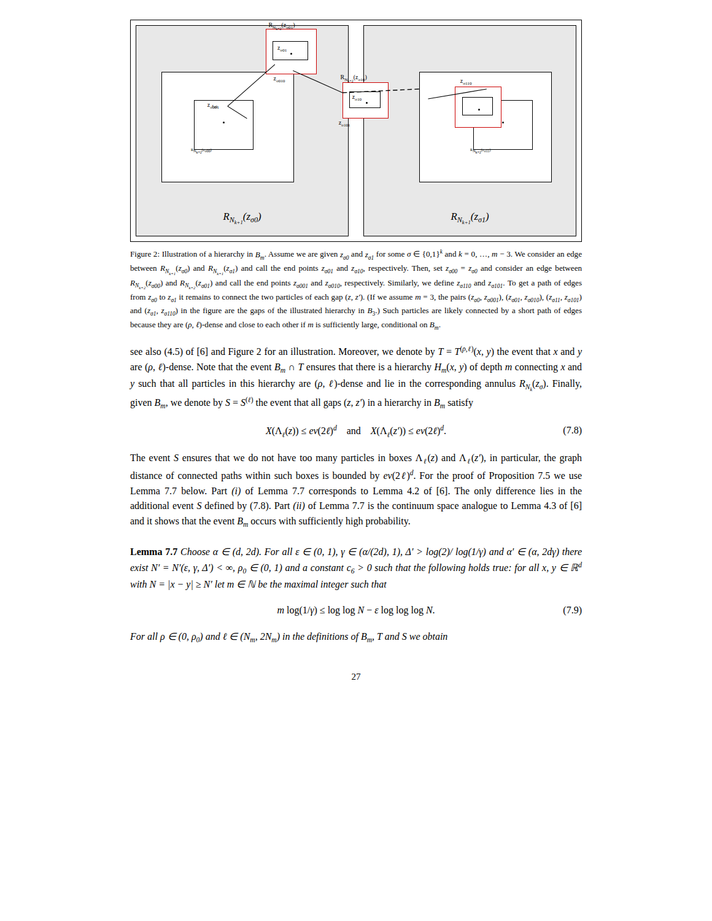RNk+1(zσ0)
RNk+1(zσ1)
zσ0
RNk+2(zσ00)
zσ1
RNk+2(zσ11)
RNk+2(zσ01)
zσ01
zσ010
RNk+2(zσ10)
zσ10
zσ101
zσ110
zσ001
Figure 2: Illustration of a hierarchy in Bm. Assume we are given zσ0 and zσ1 for some σ ∈ {0,1}k and k = 0, …, m − 3. We consider an edge between RNk+1(zσ0) and RNk+1(zσ1) and call the end points zσ01 and zσ10, respectively. Then, set zσ00 = zσ0 and consider an edge between RNk+2(zσ00) and RNk+2(zσ01) and call the end points zσ001 and zσ010, respectively. Similarly, we define zσ110 and zσ101. To get a path of edges from zσ0 to zσ1 it remains to connect the two particles of each gap (z, z′). (If we assume m = 3, the pairs (zσ0, zσ001), (zσ01, zσ010), (zσ11, zσ101) and (zσ1, zσ110) in the figure are the gaps of the illustrated hierarchy in B3.) Such particles are likely connected by a short path of edges because they are (ρ, ℓ)-dense and close to each other if m is sufficiently large, conditional on Bm.
see also (4.5) of [6] and Figure 2 for an illustration. Moreover, we denote by T = T(ρ,ℓ)(x, y) the event that x and y are (ρ, ℓ)-dense. Note that the event Bm ∩ T ensures that there is a hierarchy Hm(x, y) of depth m connecting x and y such that all particles in this hierarchy are (ρ, ℓ)-dense and lie in the corresponding annulus RNk(zσ). Finally, given Bm, we denote by S = S(ℓ) the event that all gaps (z, z′) in a hierarchy in Bm satisfy
X(Λℓ(z)) ≤ eν(2ℓ)d and X(Λℓ(z′)) ≤ eν(2ℓ)d. (7.8)
The event S ensures that we do not have too many particles in boxes Λℓ(z) and Λℓ(z′), in particular, the graph distance of connected paths within such boxes is bounded by eν(2ℓ)d. For the proof of Proposition 7.5 we use Lemma 7.7 below. Part (i) of Lemma 7.7 corresponds to Lemma 4.2 of [6]. The only difference lies in the additional event S defined by (7.8). Part (ii) of Lemma 7.7 is the continuum space analogue to Lemma 4.3 of [6] and it shows that the event Bm occurs with sufficiently high probability.
Lemma 7.7 Choose α ∈ (d, 2d). For all ε ∈ (0, 1), γ ∈ (α/(2d), 1), Δ′ > log(2)/ log(1/γ) and α′ ∈ (α, 2dγ) there exist N′ = N′(ε, γ, Δ′) < ∞, ρ0 ∈ (0, 1) and a constant c6 > 0 such that the following holds true: for all x, y ∈ ℝd with N = |x − y| ≥ N′ let m ∈ ℕ be the maximal integer such that
m log(1/γ) ≤ log log N − ε log log log N. (7.9)
For all ρ ∈ (0, ρ0) and ℓ ∈ (Nm, 2Nm) in the definitions of Bm, T and S we obtain
27